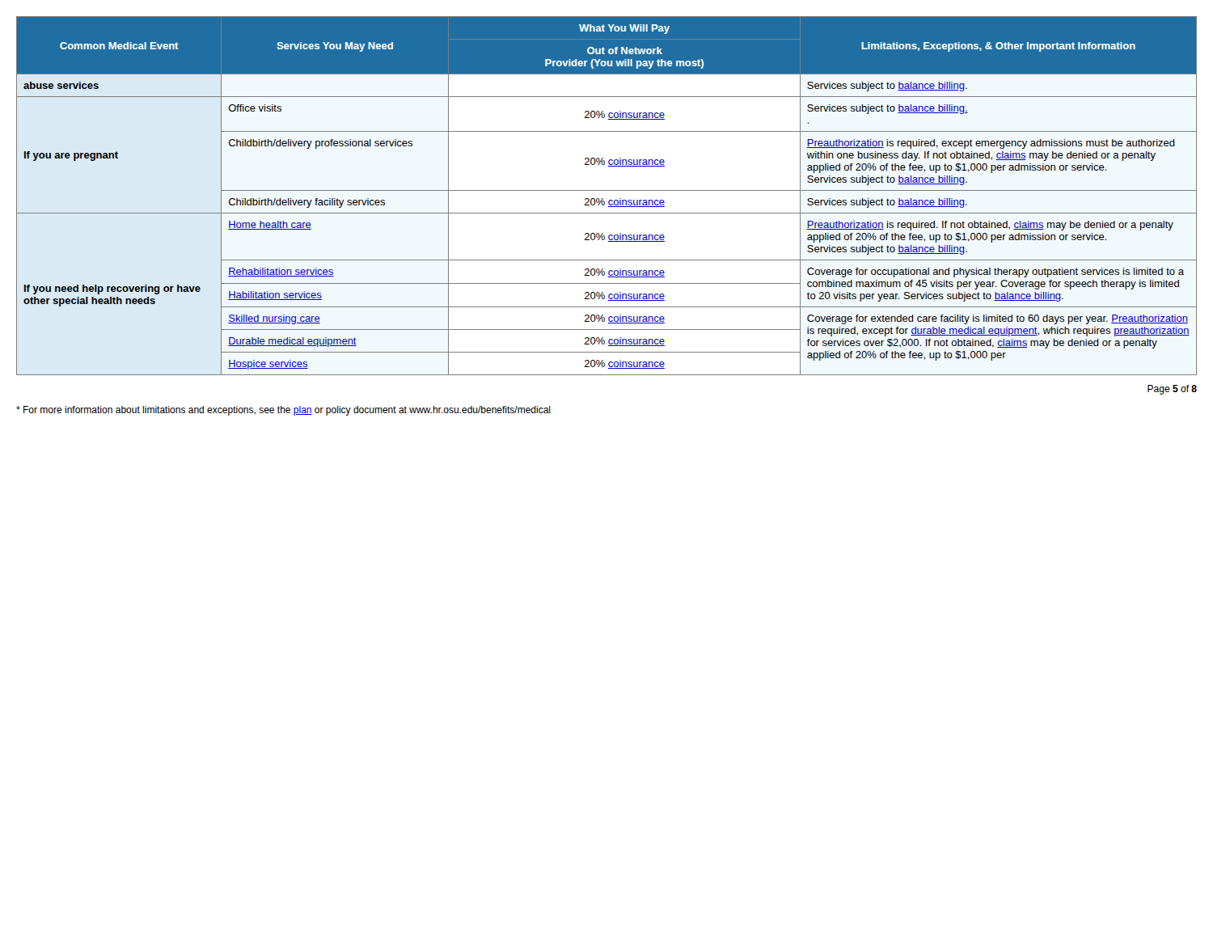| Common Medical Event | Services You May Need | What You Will Pay | Limitations, Exceptions, & Other Important Information |
| --- | --- | --- | --- |
| Out of Network Provider (You will pay the most) |
| abuse services | | | Services subject to balance billing . |
| If you are pregnant | Office visits | 20% coinsurance | Services subject to balance billing. . |
| Childbirth/delivery professional services | 20% coinsurance | Preauthorization is required, except emergency admissions must be authorized within one business day. If not obtained, claims may be denied or a penalty applied of 20% of the fee, up to $1,000 per admission or service. Services subject to balance billing . |
| Childbirth/delivery facility services | 20% coinsurance | Services subject to balance billing . |
| If you need help recovering or have other special health needs | Home health care | 20% coinsurance | Preauthorization is required. If not obtained, claims may be denied or a penalty applied of 20% of the fee, up to $1,000 per admission or service. Services subject to balance billing . |
| Rehabilitation services | 20% coinsurance | Coverage for occupational and physical therapy outpatient services is limited to a combined maximum of 45 visits per year. Coverage for speech therapy is limited to 20 visits per year. Services subject to balance billing . |
| Habilitation services | 20% coinsurance |
| Skilled nursing care | 20% coinsurance | Coverage for extended care facility is limited to 60 days per year. Preauthorization is required, except for durable medical equipment , which requires preauthorization for services over $2,000. If not obtained, claims may be denied or a penalty applied of 20% of the fee, up to $1,000 per |
| Durable medical equipment | 20% coinsurance |
| Hospice services | 20% coinsurance |
Page 5 of 8
* For more information about limitations and exceptions, see the plan or policy document at www.hr.osu.edu/benefits/medical